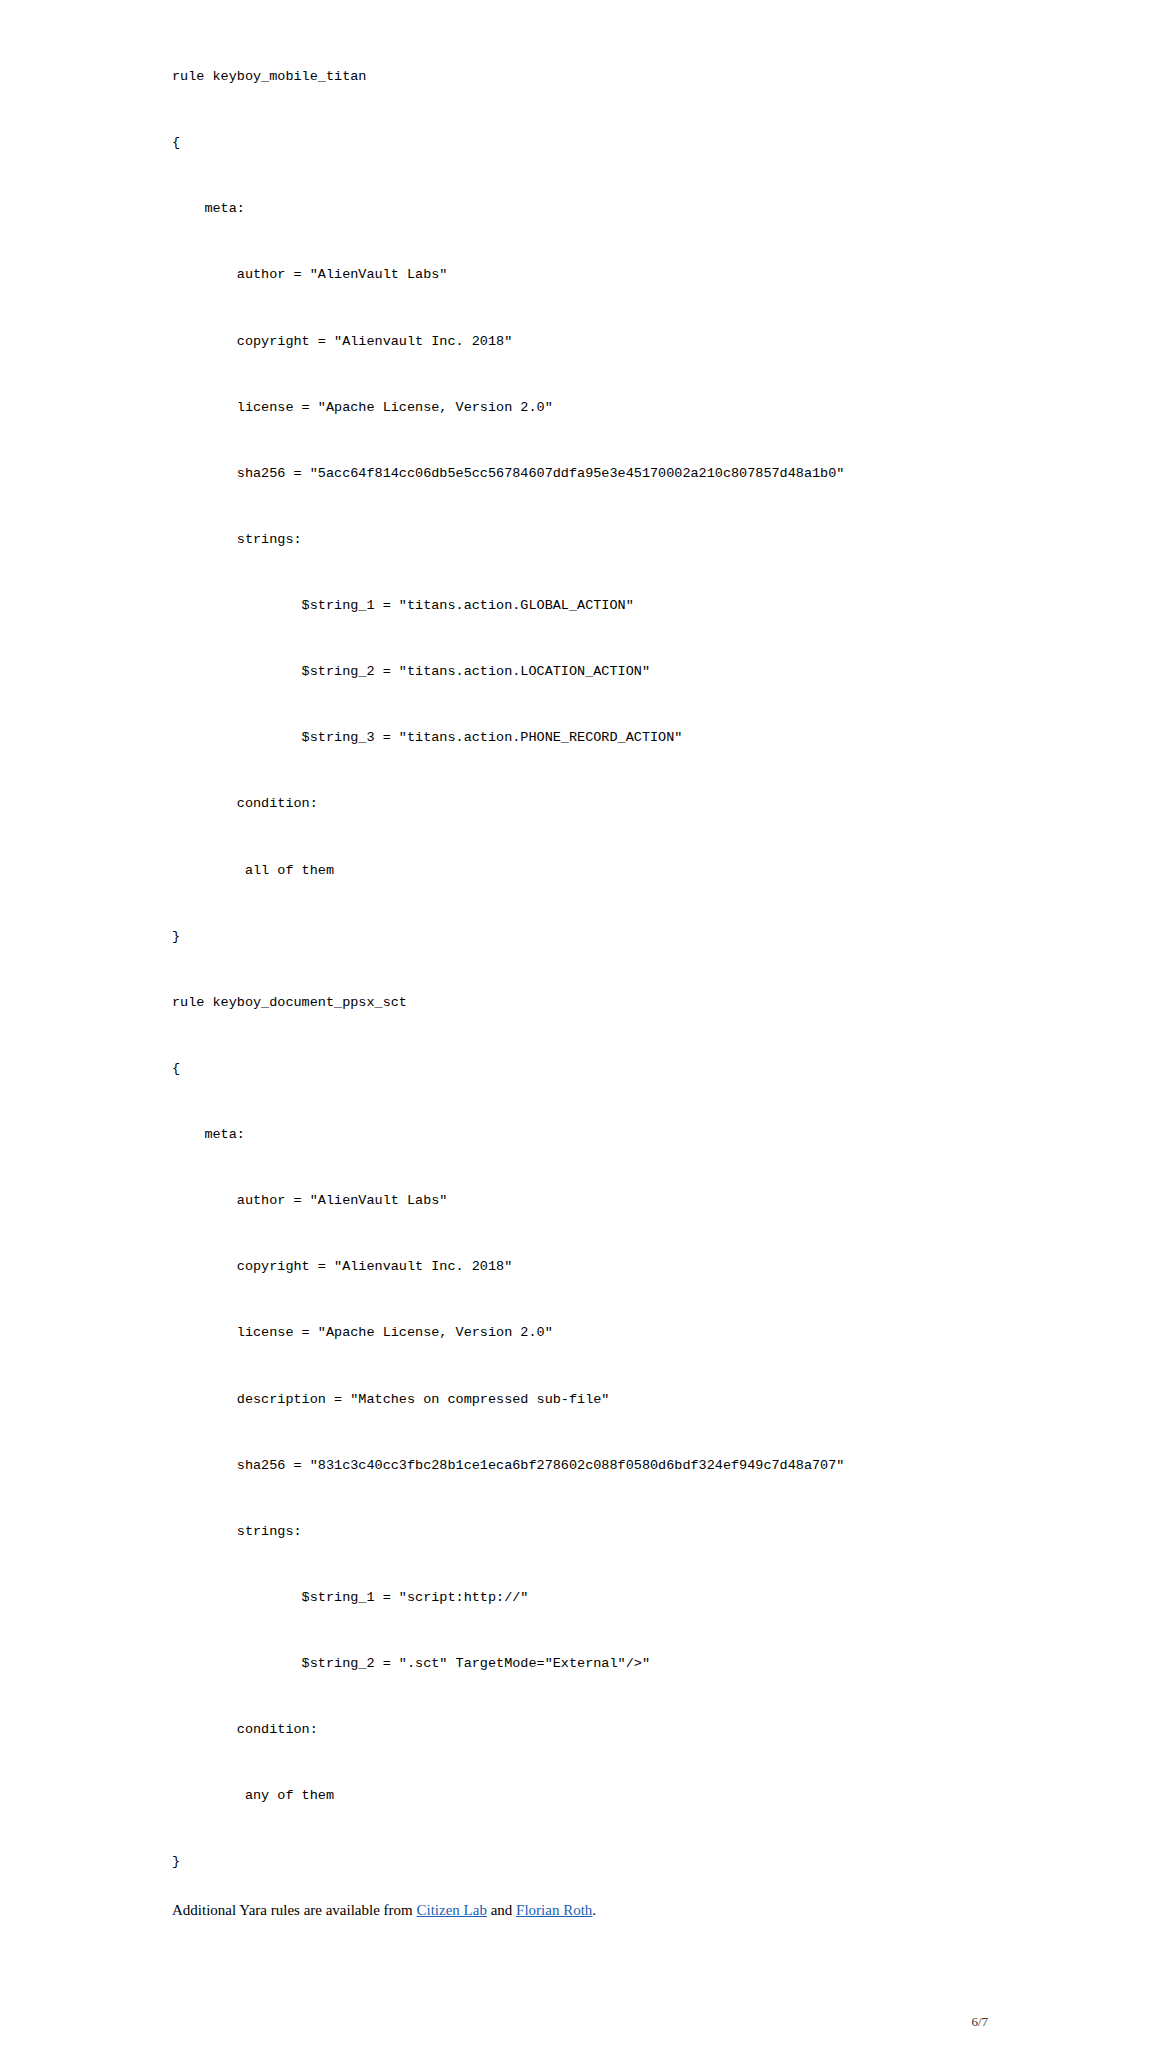rule keyboy_mobile_titan

{

    meta:

        author = "AlienVault Labs"

        copyright = "Alienvault Inc. 2018"

        license = "Apache License, Version 2.0"

        sha256 = "5acc64f814cc06db5e5cc56784607ddfa95e3e45170002a210c807857d48a1b0"

        strings:

                $string_1 = "titans.action.GLOBAL_ACTION"

                $string_2 = "titans.action.LOCATION_ACTION"

                $string_3 = "titans.action.PHONE_RECORD_ACTION"

        condition:

         all of them

}

rule keyboy_document_ppsx_sct

{

    meta:

        author = "AlienVault Labs"

        copyright = "Alienvault Inc. 2018"

        license = "Apache License, Version 2.0"

        description = "Matches on compressed sub-file"

        sha256 = "831c3c40cc3fbc28b1ce1eca6bf278602c088f0580d6bdf324ef949c7d48a707"

        strings:

                $string_1 = "script:http://"

                $string_2 = ".sct" TargetMode="External"/>"

        condition:

         any of them

}
Additional Yara rules are available from Citizen Lab and Florian Roth.
6/7